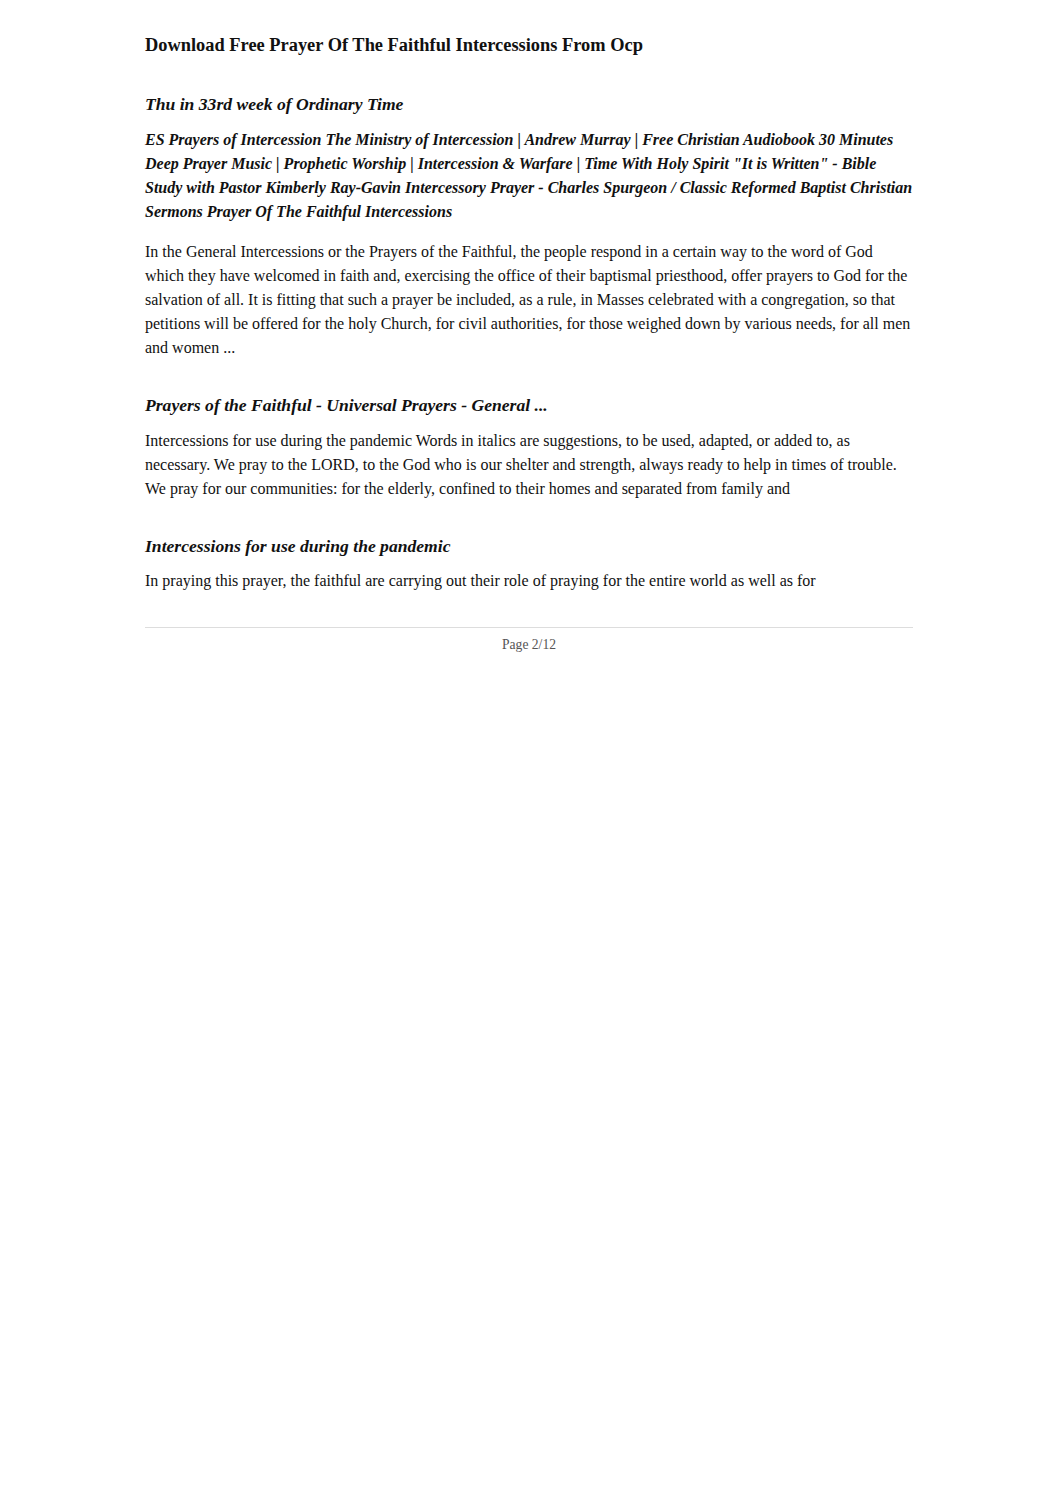Download Free Prayer Of The Faithful Intercessions From Ocp
Thu in 33rd week of Ordinary Time
ES Prayers of Intercession The Ministry of Intercession | Andrew Murray | Free Christian Audiobook 30 Minutes Deep Prayer Music | Prophetic Worship | Intercession & Warfare | Time With Holy Spirit "It is Written" - Bible Study with Pastor Kimberly Ray-Gavin Intercessory Prayer - Charles Spurgeon / Classic Reformed Baptist Christian Sermons Prayer Of The Faithful Intercessions
In the General Intercessions or the Prayers of the Faithful, the people respond in a certain way to the word of God which they have welcomed in faith and, exercising the office of their baptismal priesthood, offer prayers to God for the salvation of all. It is fitting that such a prayer be included, as a rule, in Masses celebrated with a congregation, so that petitions will be offered for the holy Church, for civil authorities, for those weighed down by various needs, for all men and women ...
Prayers of the Faithful - Universal Prayers - General ...
Intercessions for use during the pandemic Words in italics are suggestions, to be used, adapted, or added to, as necessary. We pray to the LORD, to the God who is our shelter and strength, always ready to help in times of trouble. We pray for our communities: for the elderly, confined to their homes and separated from family and
Intercessions for use during the pandemic
In praying this prayer, the faithful are carrying out their role of praying for the entire world as well as for
Page 2/12